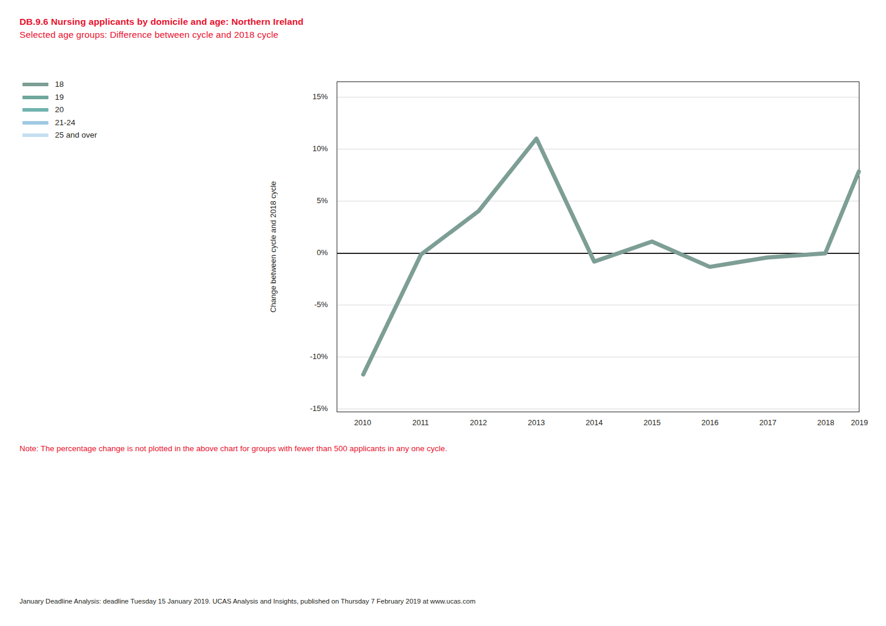DB.9.6 Nursing applicants by domicile and age: Northern Ireland
Selected age groups: Difference between cycle and 2018 cycle
18
19
20
21-24
25 and over
Change between cycle and 2018 cycle
15%
10%
5%
0%
-5%
-10%
-15%
2010
2011
2012
2013
2014
2015
2016
2017
2018
2019
Note: The percentage change is not plotted in the above chart for groups with fewer than 500 applicants in any one cycle.
January Deadline Analysis: deadline Tuesday 15 January 2019. UCAS Analysis and Insights, published on Thursday 7 February 2019 at www.ucas.com